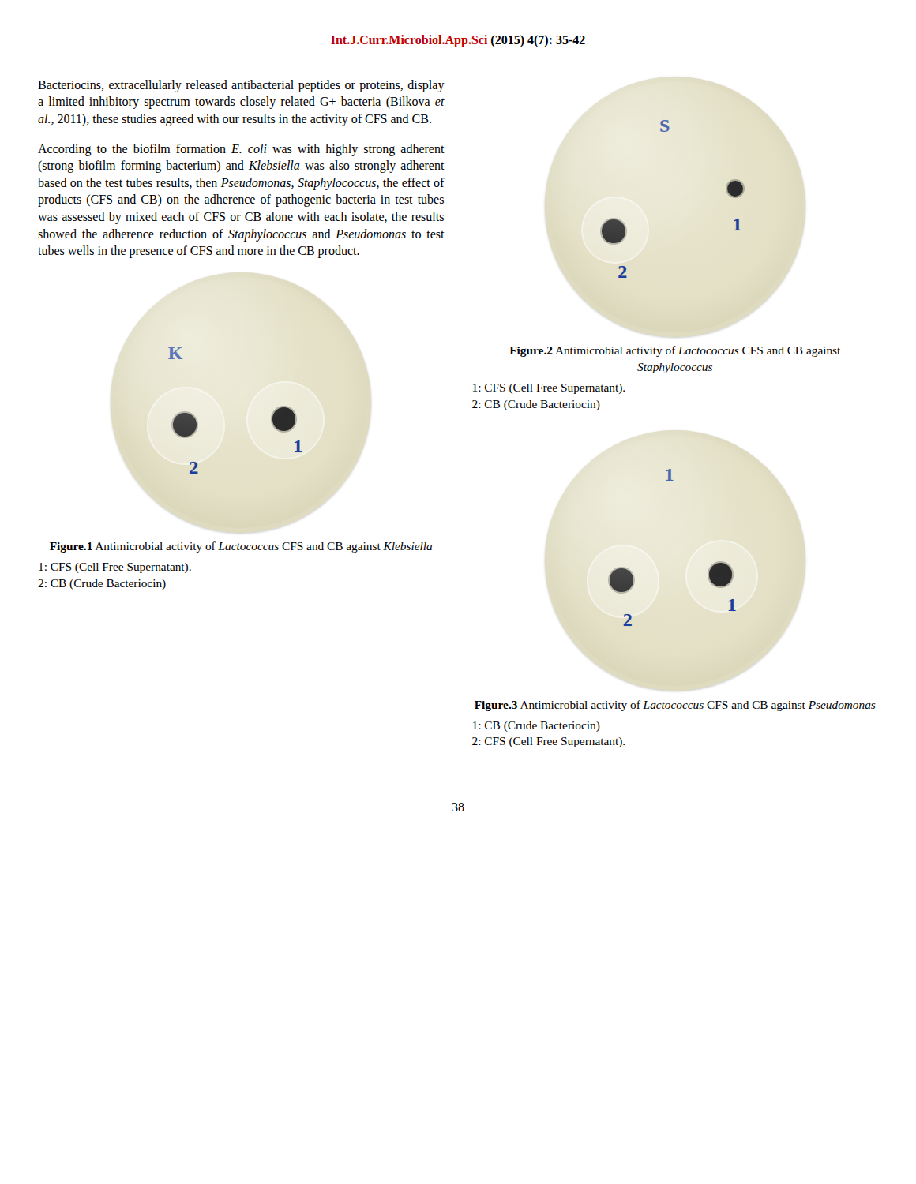Int.J.Curr.Microbiol.App.Sci (2015) 4(7): 35-42
Bacteriocins, extracellularly released antibacterial peptides or proteins, display a limited inhibitory spectrum towards closely related G+ bacteria (Bilkova et al., 2011), these studies agreed with our results in the activity of CFS and CB.
According to the biofilm formation E. coli was with highly strong adherent (strong biofilm forming bacterium) and Klebsiella was also strongly adherent based on the test tubes results, then Pseudomonas, Staphylococcus, the effect of products (CFS and CB) on the adherence of pathogenic bacteria in test tubes was assessed by mixed each of CFS or CB alone with each isolate, the results showed the adherence reduction of Staphylococcus and Pseudomonas to test tubes wells in the presence of CFS and more in the CB product.
K
2
1
Figure.1 Antimicrobial activity of Lactococcus CFS and CB against Klebsiella
1: CFS (Cell Free Supernatant).
2: CB (Crude Bacteriocin)
S
2
1
Figure.2 Antimicrobial activity of Lactococcus CFS and CB against Staphylococcus
1: CFS (Cell Free Supernatant).
2: CB (Crude Bacteriocin)
1
2
1
Figure.3 Antimicrobial activity of Lactococcus CFS and CB against Pseudomonas
1: CB (Crude Bacteriocin)
2: CFS (Cell Free Supernatant).
38